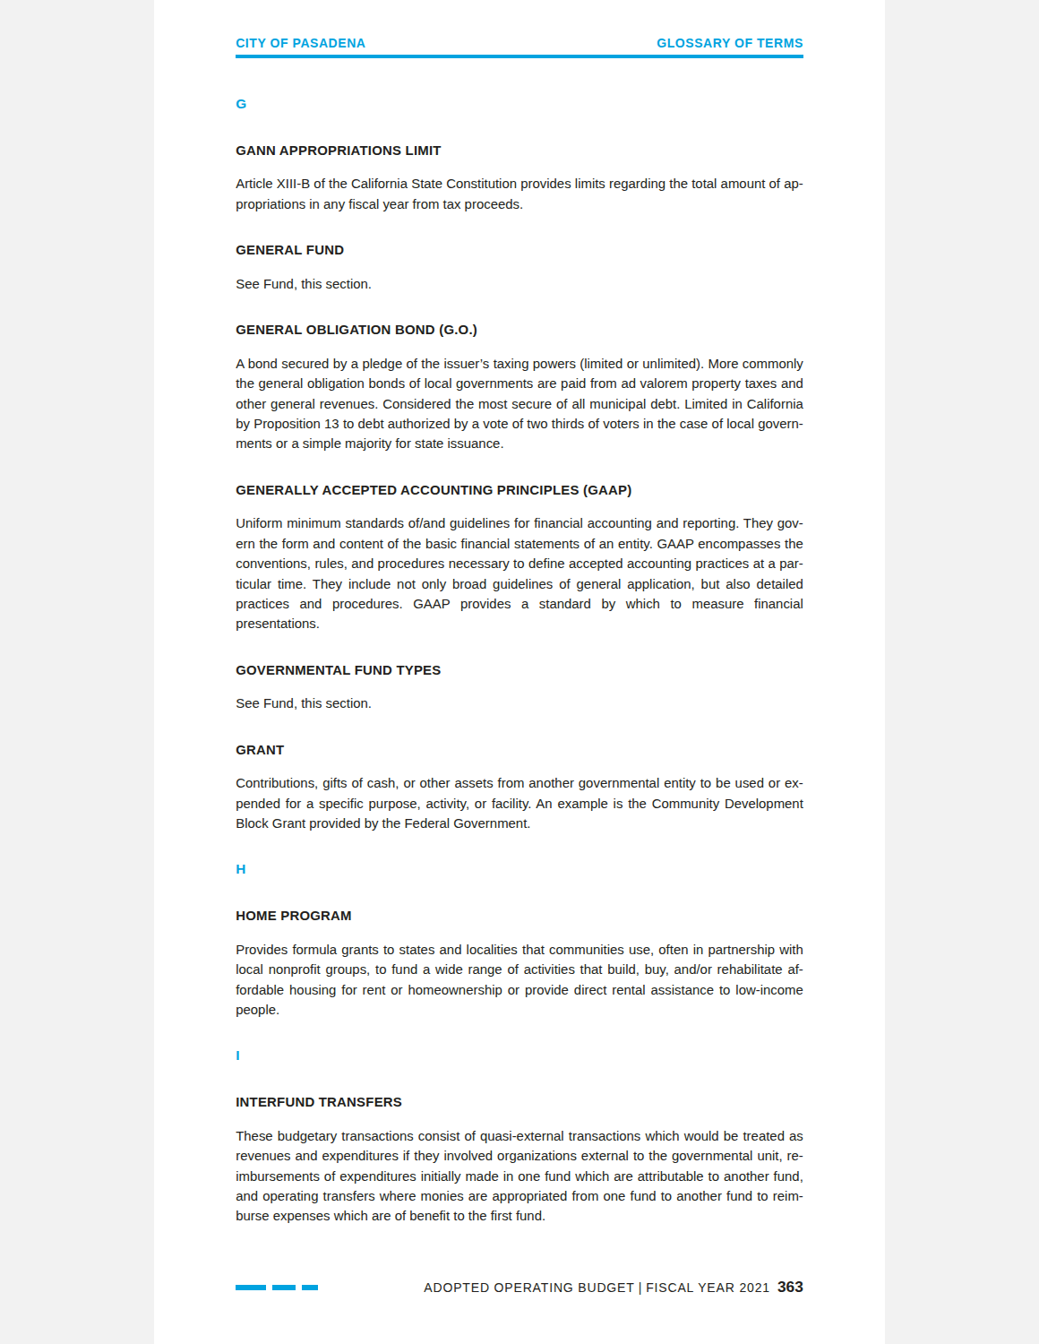City of Pasadena
Glossary of Terms
G
Gann Appropriations Limit
Article XIII-B of the California State Constitution provides limits regarding the total amount of appropriations in any fiscal year from tax proceeds.
General Fund
See Fund, this section.
General Obligation Bond (G.O.)
A bond secured by a pledge of the issuer’s taxing powers (limited or unlimited). More commonly the general obligation bonds of local governments are paid from ad valorem property taxes and other general revenues. Considered the most secure of all municipal debt. Limited in California by Proposition 13 to debt authorized by a vote of two thirds of voters in the case of local governments or a simple majority for state issuance.
Generally Accepted Accounting Principles (GAAP)
Uniform minimum standards of/and guidelines for financial accounting and reporting. They govern the form and content of the basic financial statements of an entity. GAAP encompasses the conventions, rules, and procedures necessary to define accepted accounting practices at a particular time. They include not only broad guidelines of general application, but also detailed practices and procedures. GAAP provides a standard by which to measure financial presentations.
Governmental Fund Types
See Fund, this section.
Grant
Contributions, gifts of cash, or other assets from another governmental entity to be used or expended for a specific purpose, activity, or facility. An example is the Community Development Block Grant provided by the Federal Government.
H
Home Program
Provides formula grants to states and localities that communities use, often in partnership with local nonprofit groups, to fund a wide range of activities that build, buy, and/or rehabilitate affordable housing for rent or homeownership or provide direct rental assistance to low-income people.
I
Interfund Transfers
These budgetary transactions consist of quasi-external transactions which would be treated as revenues and expenditures if they involved organizations external to the governmental unit, reimbursements of expenditures initially made in one fund which are attributable to another fund, and operating transfers where monies are appropriated from one fund to another fund to reimburse expenses which are of benefit to the first fund.
Adopted Operating Budget|Fiscal Year 2021363